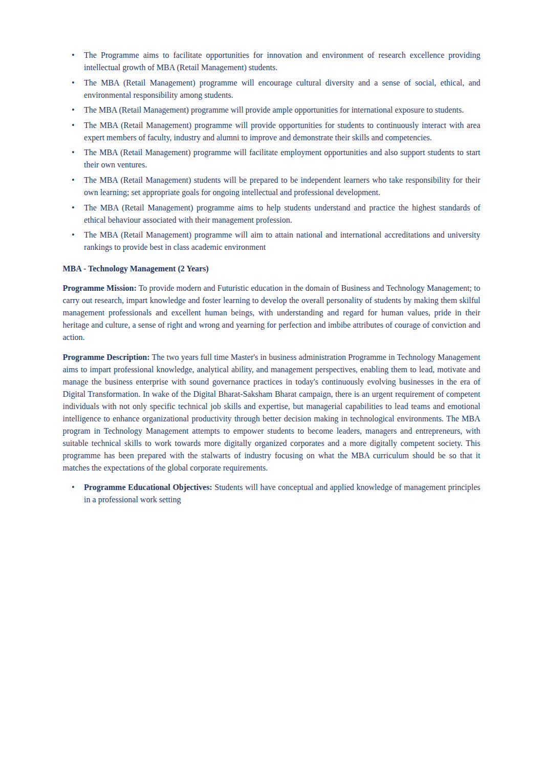The Programme aims to facilitate opportunities for innovation and environment of research excellence providing intellectual growth of MBA (Retail Management) students.
The MBA (Retail Management) programme will encourage cultural diversity and a sense of social, ethical, and environmental responsibility among students.
The MBA (Retail Management) programme will provide ample opportunities for international exposure to students.
The MBA (Retail Management) programme will provide opportunities for students to continuously interact with area expert members of faculty, industry and alumni to improve and demonstrate their skills and competencies.
The MBA (Retail Management) programme will facilitate employment opportunities and also support students to start their own ventures.
The MBA (Retail Management) students will be prepared to be independent learners who take responsibility for their own learning; set appropriate goals for ongoing intellectual and professional development.
The MBA (Retail Management) programme aims to help students understand and practice the highest standards of ethical behaviour associated with their management profession.
The MBA (Retail Management) programme will aim to attain national and international accreditations and university rankings to provide best in class academic environment
MBA - Technology Management (2 Years)
Programme Mission: To provide modern and Futuristic education in the domain of Business and Technology Management; to carry out research, impart knowledge and foster learning to develop the overall personality of students by making them skilful management professionals and excellent human beings, with understanding and regard for human values, pride in their heritage and culture, a sense of right and wrong and yearning for perfection and imbibe attributes of courage of conviction and action.
Programme Description: The two years full time Master's in business administration Programme in Technology Management aims to impart professional knowledge, analytical ability, and management perspectives, enabling them to lead, motivate and manage the business enterprise with sound governance practices in today's continuously evolving businesses in the era of Digital Transformation. In wake of the Digital Bharat-Saksham Bharat campaign, there is an urgent requirement of competent individuals with not only specific technical job skills and expertise, but managerial capabilities to lead teams and emotional intelligence to enhance organizational productivity through better decision making in technological environments. The MBA program in Technology Management attempts to empower students to become leaders, managers and entrepreneurs, with suitable technical skills to work towards more digitally organized corporates and a more digitally competent society. This programme has been prepared with the stalwarts of industry focusing on what the MBA curriculum should be so that it matches the expectations of the global corporate requirements.
Programme Educational Objectives: Students will have conceptual and applied knowledge of management principles in a professional work setting